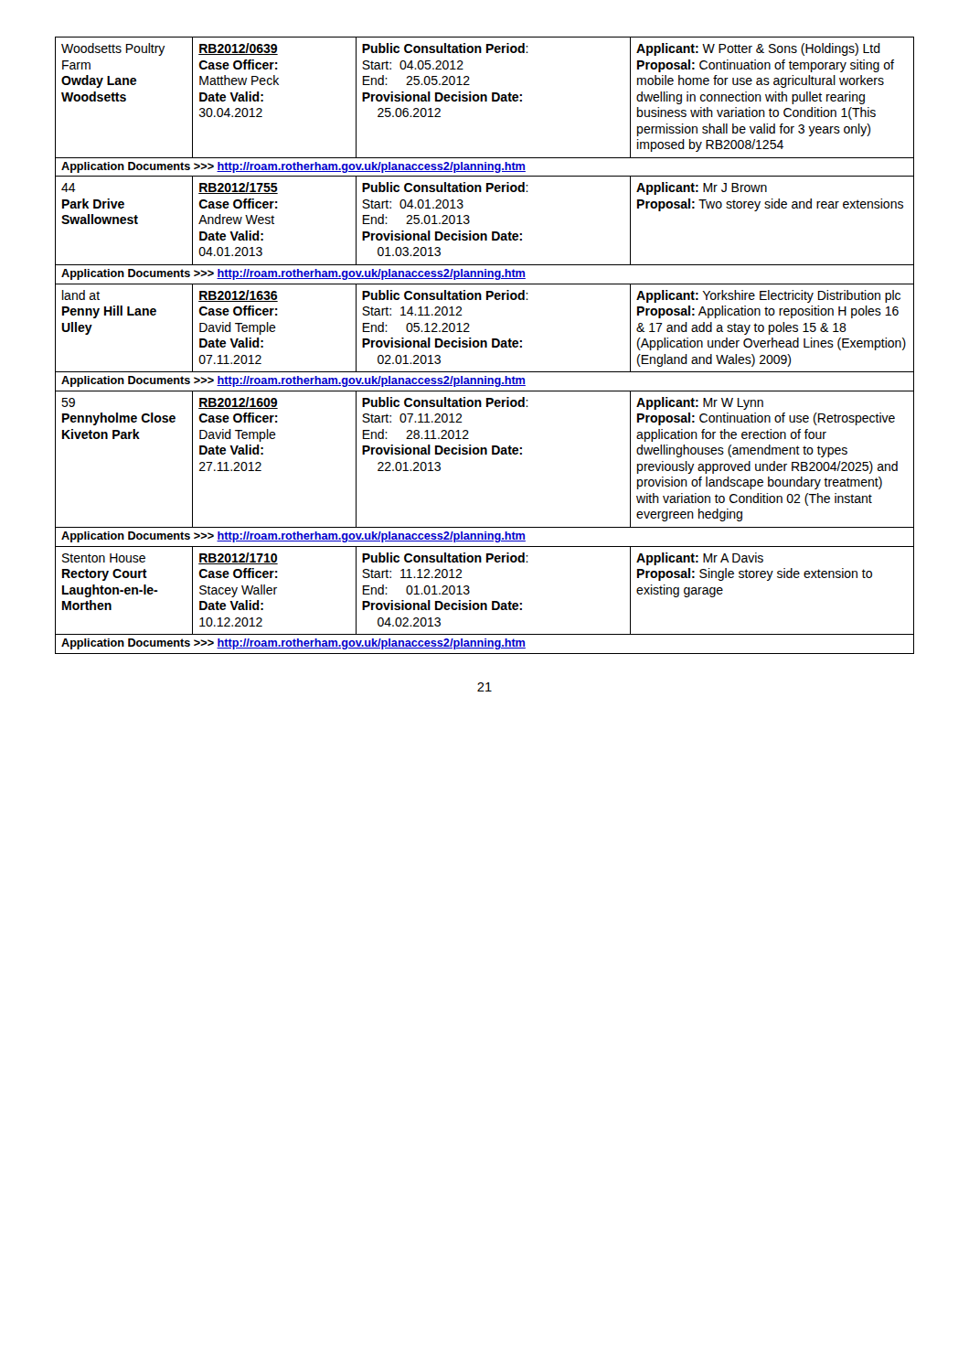| Woodsetts Poultry Farm Owday Lane Woodsetts | RB2012/0639 Case Officer: Matthew Peck Date Valid: 30.04.2012 | Public Consultation Period : Start: 04.05.2012 End: 25.05.2012 Provisional Decision Date: 25.06.2012 | Applicant: W Potter & Sons (Holdings) Ltd Proposal: Continuation of temporary siting of mobile home for use as agricultural workers dwelling in connection with pullet rearing business with variation to Condition 1(This permission shall be valid for 3 years only) imposed by RB2008/1254 |
| Application Documents >>> http://roam.rotherham.gov.uk/planaccess2/planning.htm |
| 44 Park Drive Swallownest | RB2012/1755 Case Officer: Andrew West Date Valid: 04.01.2013 | Public Consultation Period : Start: 04.01.2013 End: 25.01.2013 Provisional Decision Date: 01.03.2013 | Applicant: Mr J Brown Proposal: Two storey side and rear extensions |
| Application Documents >>> http://roam.rotherham.gov.uk/planaccess2/planning.htm |
| land at Penny Hill Lane Ulley | RB2012/1636 Case Officer: David Temple Date Valid: 07.11.2012 | Public Consultation Period : Start: 14.11.2012 End: 05.12.2012 Provisional Decision Date: 02.01.2013 | Applicant: Yorkshire Electricity Distribution plc Proposal: Application to reposition H poles 16 & 17 and add a stay to poles 15 & 18 (Application under Overhead Lines (Exemption) (England and Wales) 2009) |
| Application Documents >>> http://roam.rotherham.gov.uk/planaccess2/planning.htm |
| 59 Pennyholme Close Kiveton Park | RB2012/1609 Case Officer: David Temple Date Valid: 27.11.2012 | Public Consultation Period : Start: 07.11.2012 End: 28.11.2012 Provisional Decision Date: 22.01.2013 | Applicant: Mr W Lynn Proposal: Continuation of use (Retrospective application for the erection of four dwellinghouses (amendment to types previously approved under RB2004/2025) and provision of landscape boundary treatment) with variation to Condition 02 (The instant evergreen hedging |
| Application Documents >>> http://roam.rotherham.gov.uk/planaccess2/planning.htm |
| Stenton House Rectory Court Laughton-en-le-Morthen | RB2012/1710 Case Officer: Stacey Waller Date Valid: 10.12.2012 | Public Consultation Period : Start: 11.12.2012 End: 01.01.2013 Provisional Decision Date: 04.02.2013 | Applicant: Mr A Davis Proposal: Single storey side extension to existing garage |
| Application Documents >>> http://roam.rotherham.gov.uk/planaccess2/planning.htm |
21